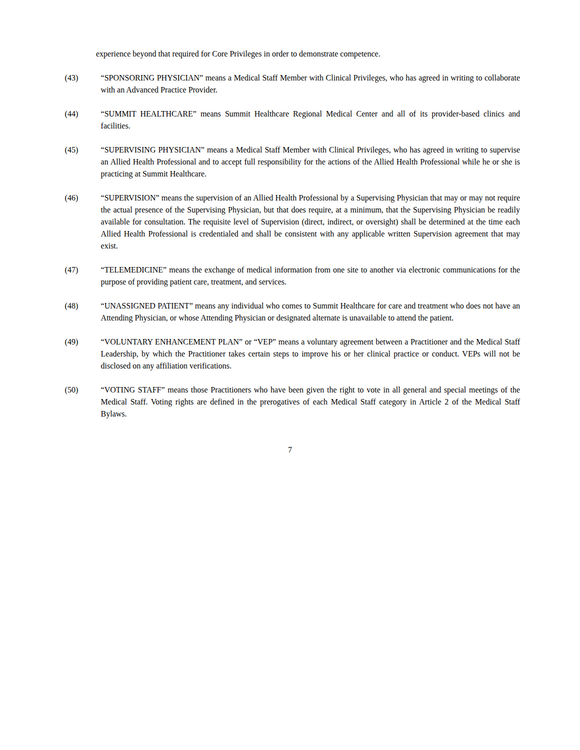experience beyond that required for Core Privileges in order to demonstrate competence.
(43)
“SPONSORING PHYSICIAN” means a Medical Staff Member with Clinical Privileges, who has agreed in writing to collaborate with an Advanced Practice Provider.
(44)
“SUMMIT HEALTHCARE” means Summit Healthcare Regional Medical Center and all of its provider-based clinics and facilities.
(45)
“SUPERVISING PHYSICIAN” means a Medical Staff Member with Clinical Privileges, who has agreed in writing to supervise an Allied Health Professional and to accept full responsibility for the actions of the Allied Health Professional while he or she is practicing at Summit Healthcare.
(46)
“SUPERVISION” means the supervision of an Allied Health Professional by a Supervising Physician that may or may not require the actual presence of the Supervising Physician, but that does require, at a minimum, that the Supervising Physician be readily available for consultation. The requisite level of Supervision (direct, indirect, or oversight) shall be determined at the time each Allied Health Professional is credentialed and shall be consistent with any applicable written Supervision agreement that may exist.
(47)
“TELEMEDICINE” means the exchange of medical information from one site to another via electronic communications for the purpose of providing patient care, treatment, and services.
(48)
“UNASSIGNED PATIENT” means any individual who comes to Summit Healthcare for care and treatment who does not have an Attending Physician, or whose Attending Physician or designated alternate is unavailable to attend the patient.
(49)
“VOLUNTARY ENHANCEMENT PLAN” or “VEP” means a voluntary agreement between a Practitioner and the Medical Staff Leadership, by which the Practitioner takes certain steps to improve his or her clinical practice or conduct. VEPs will not be disclosed on any affiliation verifications.
(50)
“VOTING STAFF” means those Practitioners who have been given the right to vote in all general and special meetings of the Medical Staff. Voting rights are defined in the prerogatives of each Medical Staff category in Article 2 of the Medical Staff Bylaws.
7